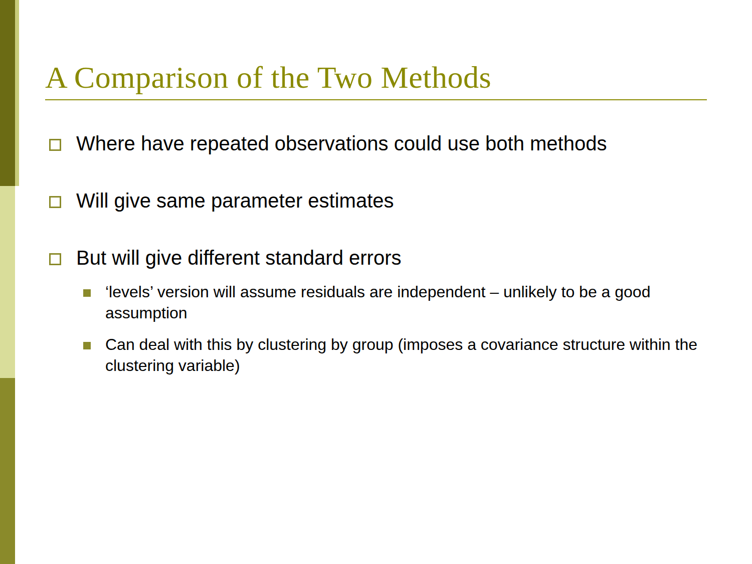A Comparison of the Two Methods
Where have repeated observations could use both methods
Will give same parameter estimates
But will give different standard errors
‘levels’ version will assume residuals are independent – unlikely to be a good assumption
Can deal with this by clustering by group (imposes a covariance structure within the clustering variable)